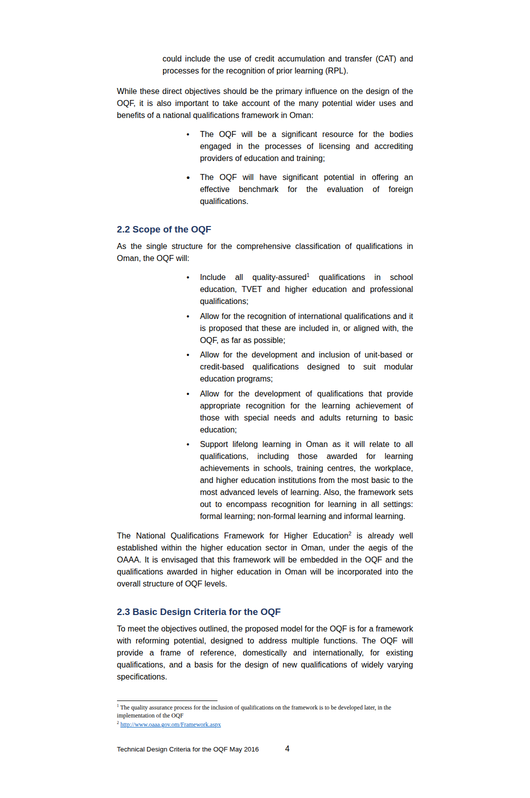could include the use of credit accumulation and transfer (CAT) and processes for the recognition of prior learning (RPL).
While these direct objectives should be the primary influence on the design of the OQF, it is also important to take account of the many potential wider uses and benefits of a national qualifications framework in Oman:
The OQF will be a significant resource for the bodies engaged in the processes of licensing and accrediting providers of education and training;
The OQF will have significant potential in offering an effective benchmark for the evaluation of foreign qualifications.
2.2 Scope of the OQF
As the single structure for the comprehensive classification of qualifications in Oman, the OQF will:
Include all quality-assured1 qualifications in school education, TVET and higher education and professional qualifications;
Allow for the recognition of international qualifications and it is proposed that these are included in, or aligned with, the OQF, as far as possible;
Allow for the development and inclusion of unit-based or credit-based qualifications designed to suit modular education programs;
Allow for the development of qualifications that provide appropriate recognition for the learning achievement of those with special needs and adults returning to basic education;
Support lifelong learning in Oman as it will relate to all qualifications, including those awarded for learning achievements in schools, training centres, the workplace, and higher education institutions from the most basic to the most advanced levels of learning. Also, the framework sets out to encompass recognition for learning in all settings: formal learning; non-formal learning and informal learning.
The National Qualifications Framework for Higher Education2 is already well established within the higher education sector in Oman, under the aegis of the OAAA. It is envisaged that this framework will be embedded in the OQF and the qualifications awarded in higher education in Oman will be incorporated into the overall structure of OQF levels.
2.3 Basic Design Criteria for the OQF
To meet the objectives outlined, the proposed model for the OQF is for a framework with reforming potential, designed to address multiple functions. The OQF will provide a frame of reference, domestically and internationally, for existing qualifications, and a basis for the design of new qualifications of widely varying specifications.
1 The quality assurance process for the inclusion of qualifications on the framework is to be developed later, in the implementation of the OQF
2 http://www.oaaa.gov.om/Framework.aspx
Technical Design Criteria for the OQF May 2016 4